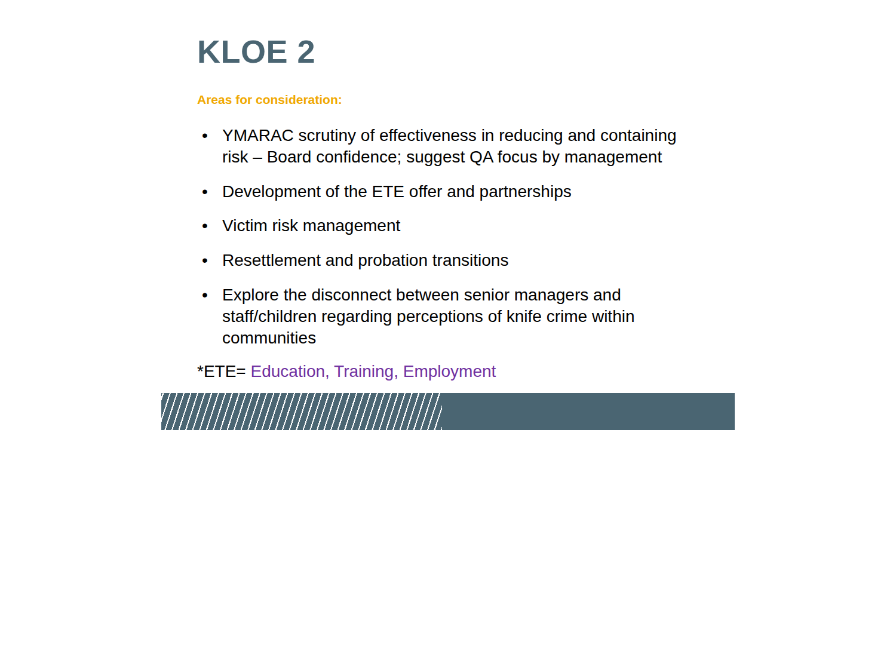KLOE 2
Areas for consideration:
YMARAC scrutiny of effectiveness in reducing and containing risk – Board confidence; suggest QA focus by management
Development of the ETE offer and partnerships
Victim risk management
Resettlement and probation transitions
Explore the disconnect between senior managers and staff/children regarding perceptions of knife crime within communities
*ETE= Education, Training, Employment